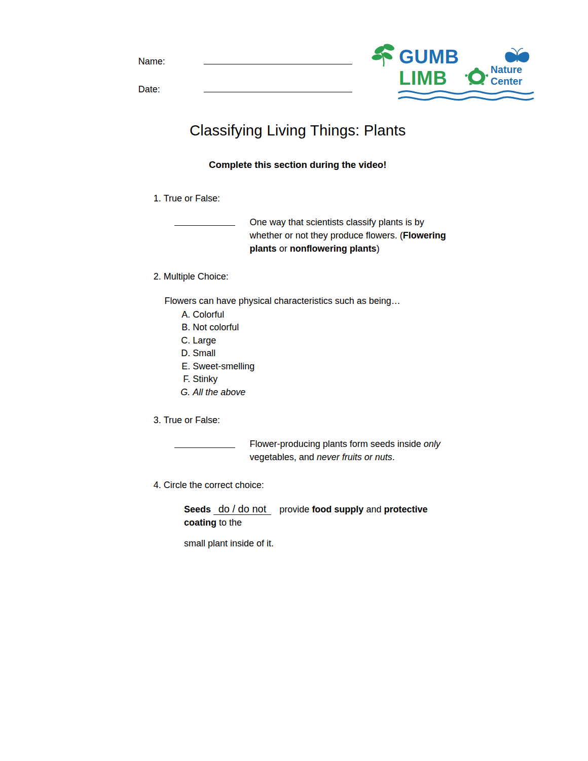Name:
Date:
Gumbo Limbo Nature Center GUMB LIMB Nature Center
Classifying Living Things: Plants
Complete this section during the video!
True or False:
One way that scientists classify plants is by whether or not they produce flowers. (Flowering plants or nonflowering plants)
Multiple Choice:
Flowers can have physical characteristics such as being…
Colorful
Not colorful
Large
Small
Sweet-smelling
Stinky
All the above
True or False:
Flower-producing plants form seeds inside only vegetables, and never fruits or nuts.
Circle the correct choice:
Seeds do / do not provide food supply and protective coating to the
small plant inside of it.